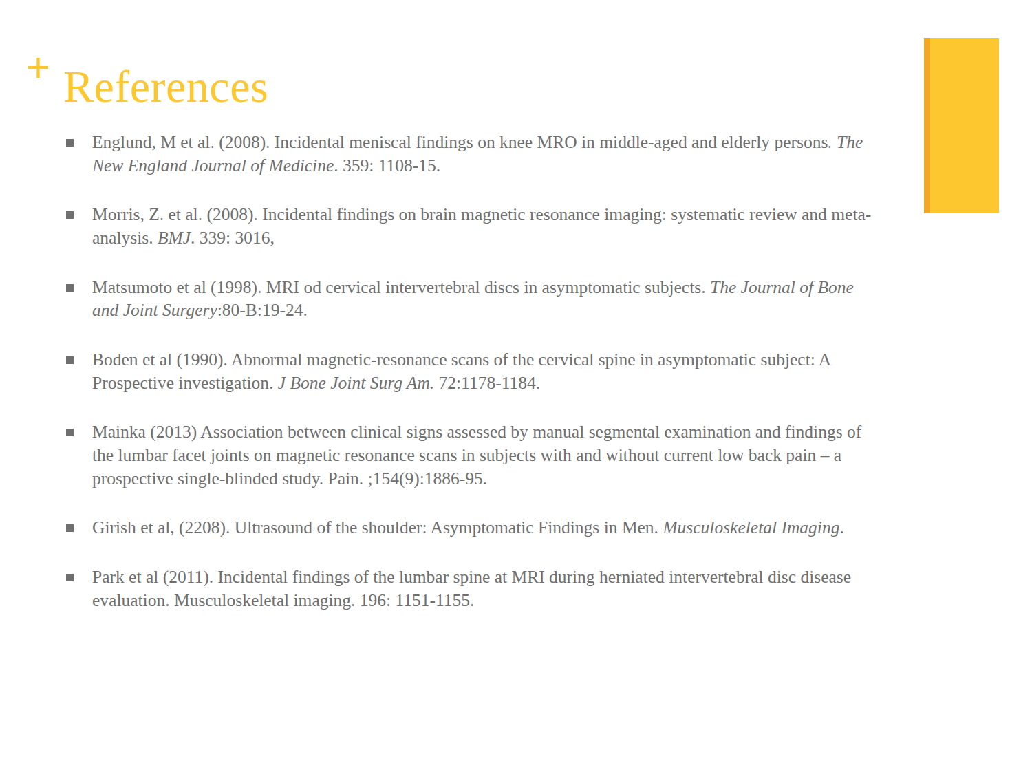+
References
Englund, M et al. (2008). Incidental meniscal findings on knee MRO in middle-aged and elderly persons. The New England Journal of Medicine. 359: 1108-15.
Morris, Z. et al. (2008). Incidental findings on brain magnetic resonance imaging: systematic review and meta-analysis. BMJ. 339: 3016,
Matsumoto et al (1998). MRI od cervical intervertebral discs in asymptomatic subjects. The Journal of Bone and Joint Surgery:80-B:19-24.
Boden et al (1990). Abnormal magnetic-resonance scans of the cervical spine in asymptomatic subject: A Prospective investigation. J Bone Joint Surg Am. 72:1178-1184.
Mainka (2013) Association between clinical signs assessed by manual segmental examination and findings of the lumbar facet joints on magnetic resonance scans in subjects with and without current low back pain – a prospective single-blinded study. Pain. ;154(9):1886-95.
Girish et al, (2208). Ultrasound of the shoulder: Asymptomatic Findings in Men. Musculoskeletal Imaging.
Park et al (2011). Incidental findings of the lumbar spine at MRI during herniated intervertebral disc disease evaluation. Musculoskeletal imaging. 196: 1151-1155.